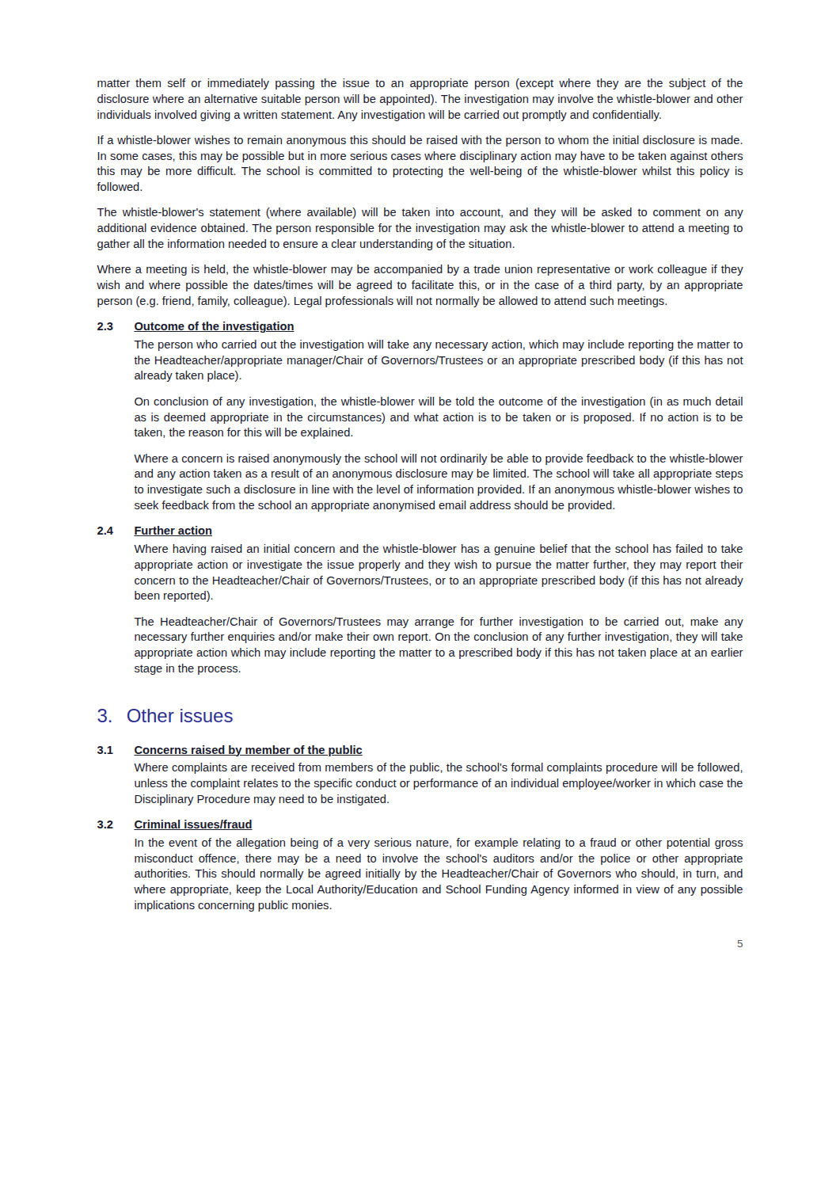matter them self or immediately passing the issue to an appropriate person (except where they are the subject of the disclosure where an alternative suitable person will be appointed). The investigation may involve the whistle-blower and other individuals involved giving a written statement. Any investigation will be carried out promptly and confidentially.
If a whistle-blower wishes to remain anonymous this should be raised with the person to whom the initial disclosure is made. In some cases, this may be possible but in more serious cases where disciplinary action may have to be taken against others this may be more difficult. The school is committed to protecting the well-being of the whistle-blower whilst this policy is followed.
The whistle-blower's statement (where available) will be taken into account, and they will be asked to comment on any additional evidence obtained. The person responsible for the investigation may ask the whistle-blower to attend a meeting to gather all the information needed to ensure a clear understanding of the situation.
Where a meeting is held, the whistle-blower may be accompanied by a trade union representative or work colleague if they wish and where possible the dates/times will be agreed to facilitate this, or in the case of a third party, by an appropriate person (e.g. friend, family, colleague). Legal professionals will not normally be allowed to attend such meetings.
2.3
Outcome of the investigation
The person who carried out the investigation will take any necessary action, which may include reporting the matter to the Headteacher/appropriate manager/Chair of Governors/Trustees or an appropriate prescribed body (if this has not already taken place).
On conclusion of any investigation, the whistle-blower will be told the outcome of the investigation (in as much detail as is deemed appropriate in the circumstances) and what action is to be taken or is proposed. If no action is to be taken, the reason for this will be explained.
Where a concern is raised anonymously the school will not ordinarily be able to provide feedback to the whistle-blower and any action taken as a result of an anonymous disclosure may be limited. The school will take all appropriate steps to investigate such a disclosure in line with the level of information provided. If an anonymous whistle-blower wishes to seek feedback from the school an appropriate anonymised email address should be provided.
2.4
Further action
Where having raised an initial concern and the whistle-blower has a genuine belief that the school has failed to take appropriate action or investigate the issue properly and they wish to pursue the matter further, they may report their concern to the Headteacher/Chair of Governors/Trustees, or to an appropriate prescribed body (if this has not already been reported).
The Headteacher/Chair of Governors/Trustees may arrange for further investigation to be carried out, make any necessary further enquiries and/or make their own report. On the conclusion of any further investigation, they will take appropriate action which may include reporting the matter to a prescribed body if this has not taken place at an earlier stage in the process.
3. Other issues
3.1
Concerns raised by member of the public
Where complaints are received from members of the public, the school's formal complaints procedure will be followed, unless the complaint relates to the specific conduct or performance of an individual employee/worker in which case the Disciplinary Procedure may need to be instigated.
3.2
Criminal issues/fraud
In the event of the allegation being of a very serious nature, for example relating to a fraud or other potential gross misconduct offence, there may be a need to involve the school's auditors and/or the police or other appropriate authorities. This should normally be agreed initially by the Headteacher/Chair of Governors who should, in turn, and where appropriate, keep the Local Authority/Education and School Funding Agency informed in view of any possible implications concerning public monies.
5